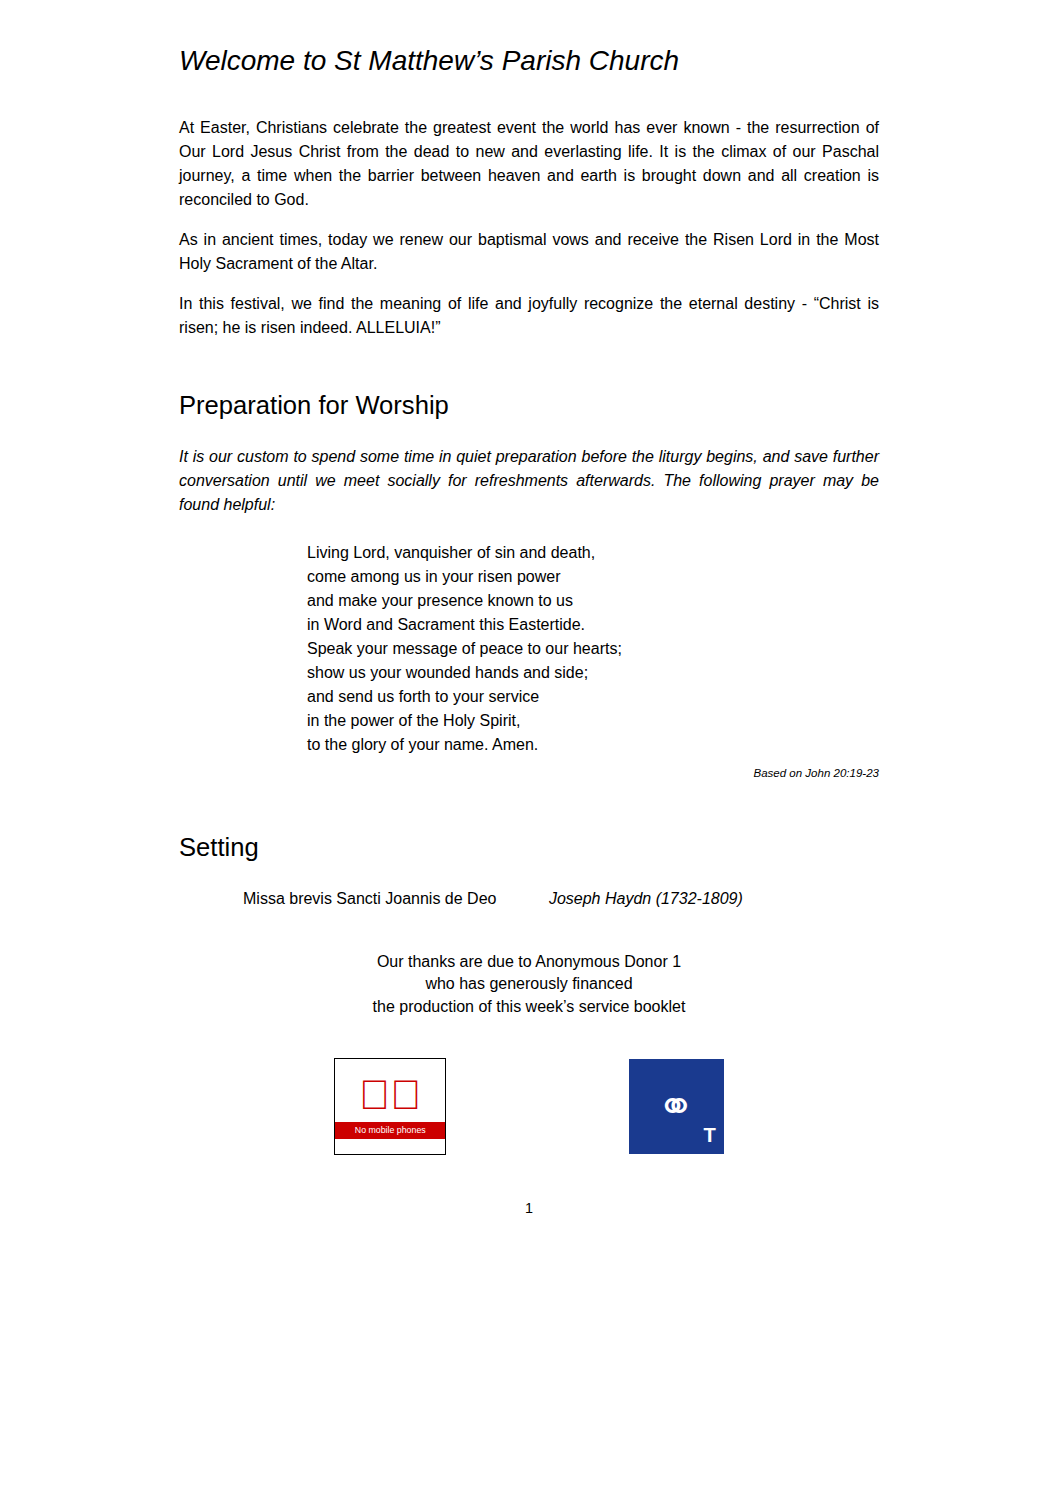Welcome to St Matthew’s Parish Church
At Easter, Christians celebrate the greatest event the world has ever known - the resurrection of Our Lord Jesus Christ from the dead to new and everlasting life. It is the climax of our Paschal journey, a time when the barrier between heaven and earth is brought down and all creation is reconciled to God.
As in ancient times, today we renew our baptismal vows and receive the Risen Lord in the Most Holy Sacrament of the Altar.
In this festival, we find the meaning of life and joyfully recognize the eternal destiny - “Christ is risen; he is risen indeed. ALLELUIA!”
Preparation for Worship
It is our custom to spend some time in quiet preparation before the liturgy begins, and save further conversation until we meet socially for refreshments afterwards. The following prayer may be found helpful:
Living Lord, vanquisher of sin and death,
come among us in your risen power
and make your presence known to us
in Word and Sacrament this Eastertide.
Speak your message of peace to our hearts;
show us your wounded hands and side;
and send us forth to your service
in the power of the Holy Spirit,
to the glory of your name. Amen.
Based on John 20:19-23
Setting
Missa brevis Sancti Joannis de Deo Joseph Haydn (1732-1809)
Our thanks are due to Anonymous Donor 1
who has generously financed
the production of this week’s service booklet
📱⃠
No mobile phones
⚭T
1